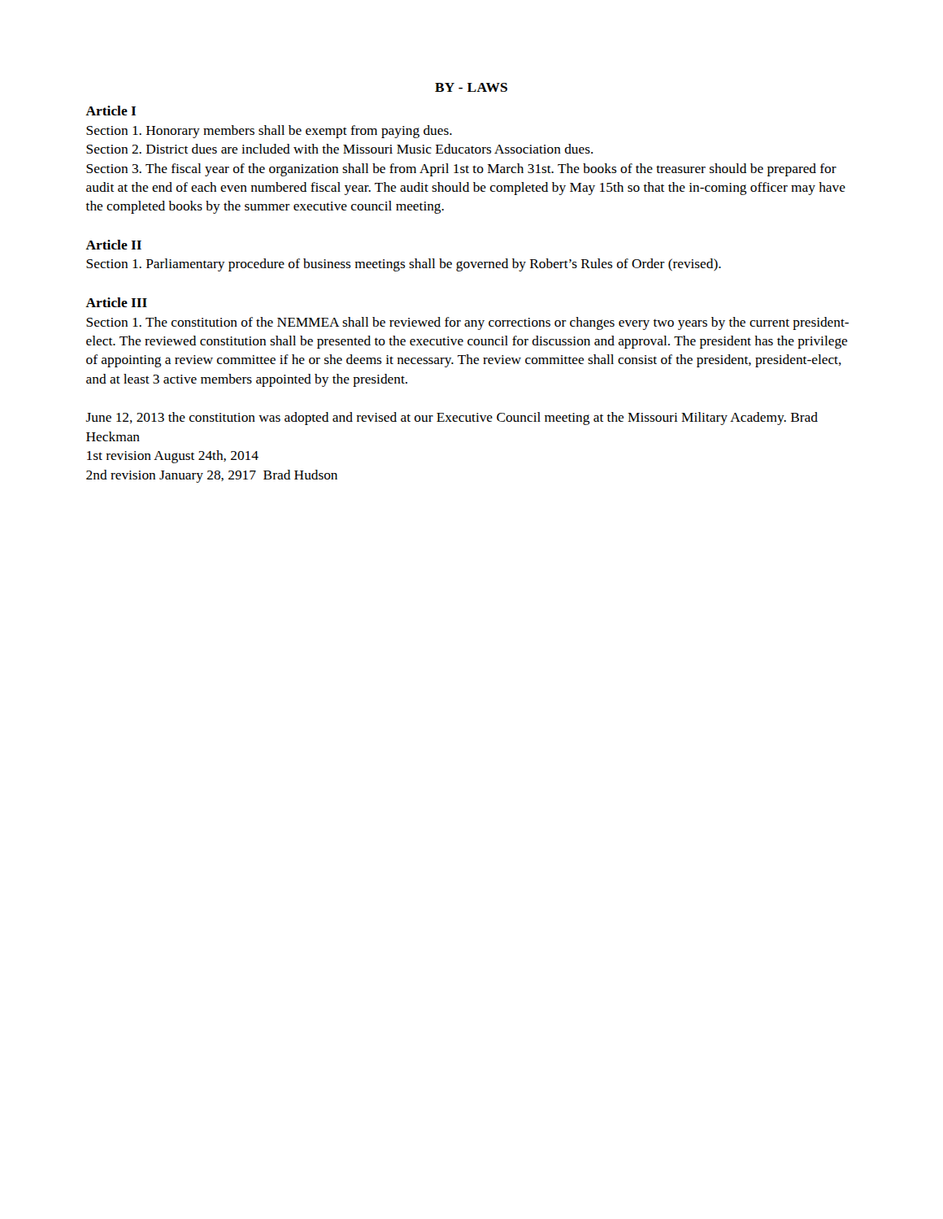BY - LAWS
Article I
Section 1. Honorary members shall be exempt from paying dues.
Section 2. District dues are included with the Missouri Music Educators Association dues.
Section 3. The fiscal year of the organization shall be from April 1st to March 31st. The books of the treasurer should be prepared for audit at the end of each even numbered fiscal year. The audit should be completed by May 15th so that the in-coming officer may have the completed books by the summer executive council meeting.
Article II
Section 1. Parliamentary procedure of business meetings shall be governed by Robert’s Rules of Order (revised).
Article III
Section 1. The constitution of the NEMMEA shall be reviewed for any corrections or changes every two years by the current president-elect. The reviewed constitution shall be presented to the executive council for discussion and approval. The president has the privilege of appointing a review committee if he or she deems it necessary. The review committee shall consist of the president, president-elect, and at least 3 active members appointed by the president.
June 12, 2013 the constitution was adopted and revised at our Executive Council meeting at the Missouri Military Academy. Brad Heckman
1st revision August 24th, 2014
2nd revision January 28, 2917 Brad Hudson